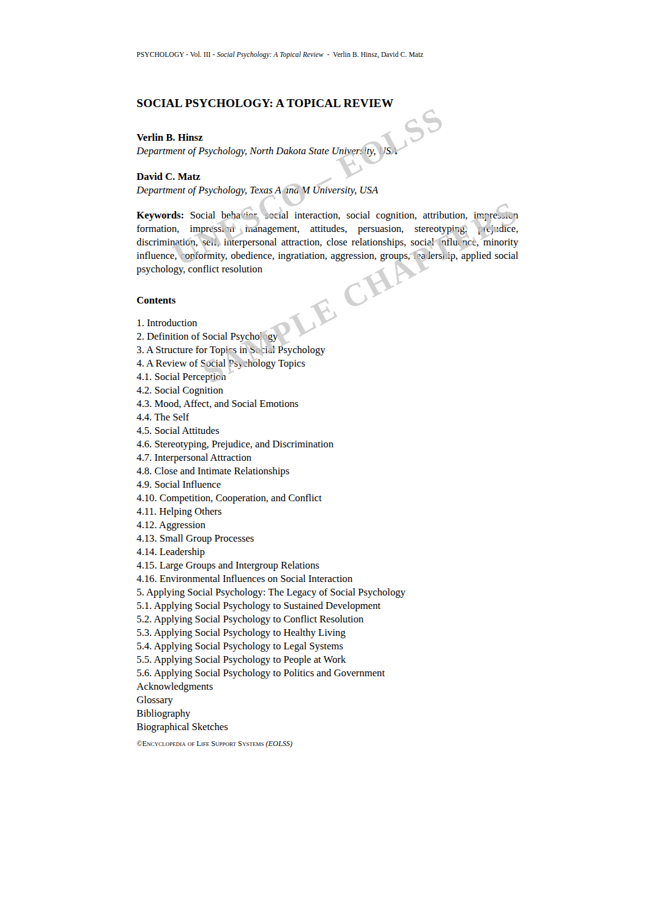PSYCHOLOGY - Vol. III - Social Psychology: A Topical Review - Verlin B. Hinsz, David C. Matz
SOCIAL PSYCHOLOGY: A TOPICAL REVIEW
Verlin B. Hinsz
Department of Psychology, North Dakota State University, USA
David C. Matz
Department of Psychology, Texas A and M University, USA
Keywords: Social behavior, social interaction, social cognition, attribution, impression formation, impression management, attitudes, persuasion, stereotyping, prejudice, discrimination, self, interpersonal attraction, close relationships, social influence, minority influence, conformity, obedience, ingratiation, aggression, groups, leadership, applied social psychology, conflict resolution
Contents
1. Introduction
2. Definition of Social Psychology
3. A Structure for Topics in Social Psychology
4. A Review of Social Psychology Topics
4.1. Social Perception
4.2. Social Cognition
4.3. Mood, Affect, and Social Emotions
4.4. The Self
4.5. Social Attitudes
4.6. Stereotyping, Prejudice, and Discrimination
4.7. Interpersonal Attraction
4.8. Close and Intimate Relationships
4.9. Social Influence
4.10. Competition, Cooperation, and Conflict
4.11. Helping Others
4.12. Aggression
4.13. Small Group Processes
4.14. Leadership
4.15. Large Groups and Intergroup Relations
4.16. Environmental Influences on Social Interaction
5. Applying Social Psychology: The Legacy of Social Psychology
5.1. Applying Social Psychology to Sustained Development
5.2. Applying Social Psychology to Conflict Resolution
5.3. Applying Social Psychology to Healthy Living
5.4. Applying Social Psychology to Legal Systems
5.5. Applying Social Psychology to People at Work
5.6. Applying Social Psychology to Politics and Government
Acknowledgments
Glossary
Bibliography
Biographical Sketches
UNESCO – EOLSS
SAMPLE CHAPTERS
©Encyclopedia of Life Support Systems (EOLSS)